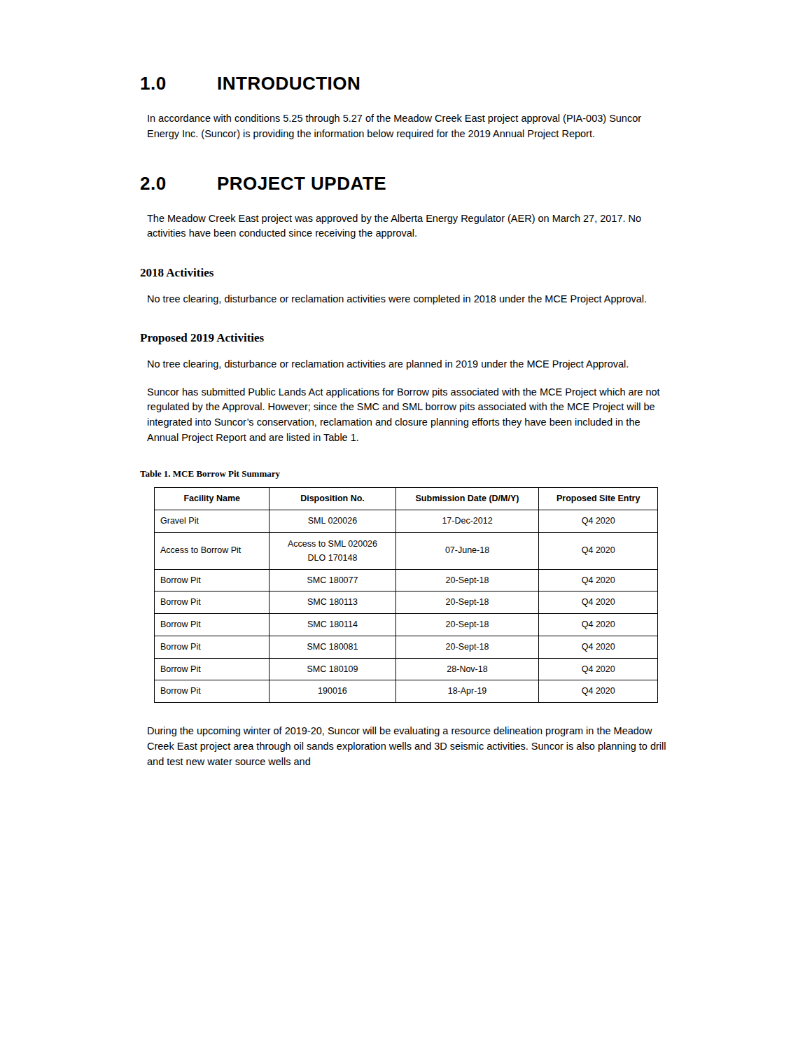1.0 INTRODUCTION
In accordance with conditions 5.25 through 5.27 of the Meadow Creek East project approval (PIA-003) Suncor Energy Inc. (Suncor) is providing the information below required for the 2019 Annual Project Report.
2.0 PROJECT UPDATE
The Meadow Creek East project was approved by the Alberta Energy Regulator (AER) on March 27, 2017. No activities have been conducted since receiving the approval.
2018 Activities
No tree clearing, disturbance or reclamation activities were completed in 2018 under the MCE Project Approval.
Proposed 2019 Activities
No tree clearing, disturbance or reclamation activities are planned in 2019 under the MCE Project Approval.
Suncor has submitted Public Lands Act applications for Borrow pits associated with the MCE Project which are not regulated by the Approval. However; since the SMC and SML borrow pits associated with the MCE Project will be integrated into Suncor’s conservation, reclamation and closure planning efforts they have been included in the Annual Project Report and are listed in Table 1.
Table 1. MCE Borrow Pit Summary
| Facility Name | Disposition No. | Submission Date (D/M/Y) | Proposed Site Entry |
| --- | --- | --- | --- |
| Gravel Pit | SML 020026 | 17-Dec-2012 | Q4 2020 |
| Access to Borrow Pit | Access to SML 020026 DLO 170148 | 07-June-18 | Q4 2020 |
| Borrow Pit | SMC 180077 | 20-Sept-18 | Q4 2020 |
| Borrow Pit | SMC 180113 | 20-Sept-18 | Q4 2020 |
| Borrow Pit | SMC 180114 | 20-Sept-18 | Q4 2020 |
| Borrow Pit | SMC 180081 | 20-Sept-18 | Q4 2020 |
| Borrow Pit | SMC 180109 | 28-Nov-18 | Q4 2020 |
| Borrow Pit | 190016 | 18-Apr-19 | Q4 2020 |
During the upcoming winter of 2019-20, Suncor will be evaluating a resource delineation program in the Meadow Creek East project area through oil sands exploration wells and 3D seismic activities. Suncor is also planning to drill and test new water source wells and